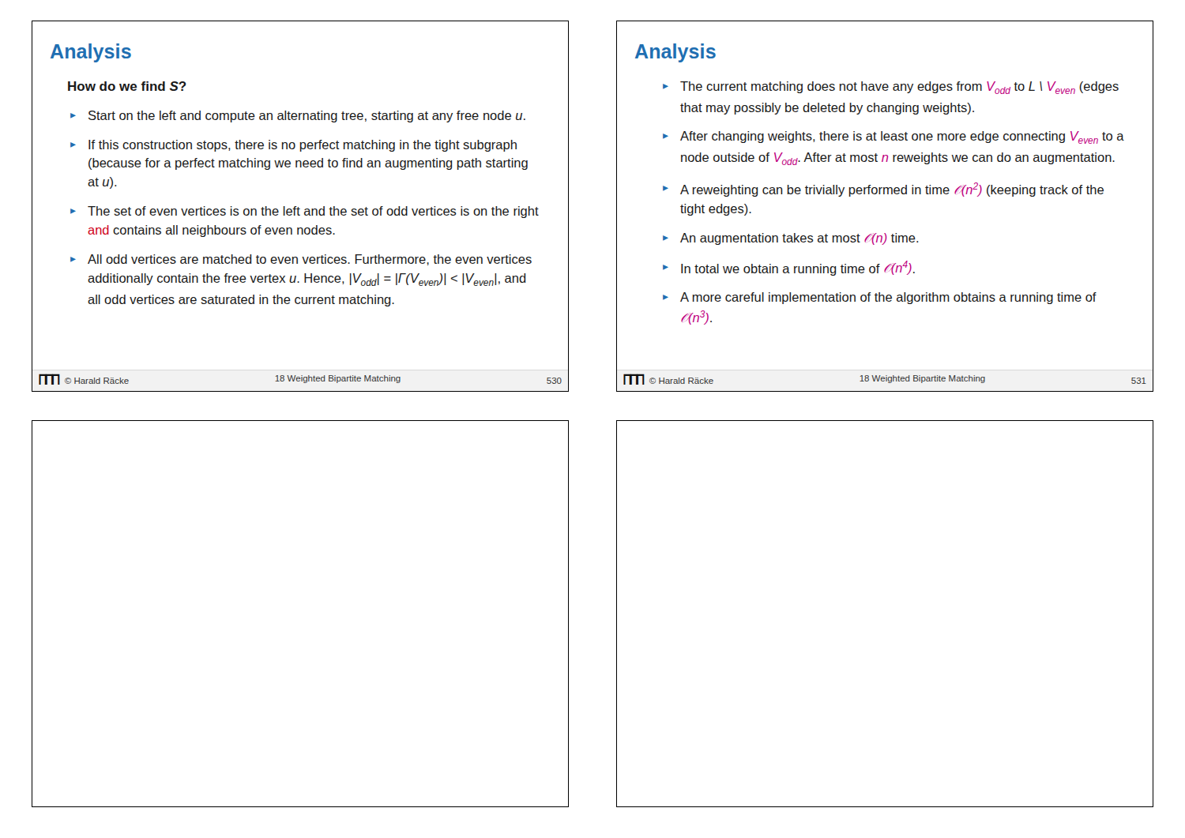Analysis
How do we find S?
Start on the left and compute an alternating tree, starting at any free node u.
If this construction stops, there is no perfect matching in the tight subgraph (because for a perfect matching we need to find an augmenting path starting at u).
The set of even vertices is on the left and the set of odd vertices is on the right and contains all neighbours of even nodes.
All odd vertices are matched to even vertices. Furthermore, the even vertices additionally contain the free vertex u. Hence, |Vodd| = |Γ(Veven)| < |Veven|, and all odd vertices are saturated in the current matching.
⊓⊓⊓© Harald Räcke
18 Weighted Bipartite Matching
530
Analysis
The current matching does not have any edges from Vodd to L \ Veven (edges that may possibly be deleted by changing weights).
After changing weights, there is at least one more edge connecting Veven to a node outside of Vodd. After at most n reweights we can do an augmentation.
A reweighting can be trivially performed in time 𝒪(n2) (keeping track of the tight edges).
An augmentation takes at most 𝒪(n) time.
In total we obtain a running time of 𝒪(n4).
A more careful implementation of the algorithm obtains a running time of 𝒪(n3).
⊓⊓⊓© Harald Räcke
18 Weighted Bipartite Matching
531